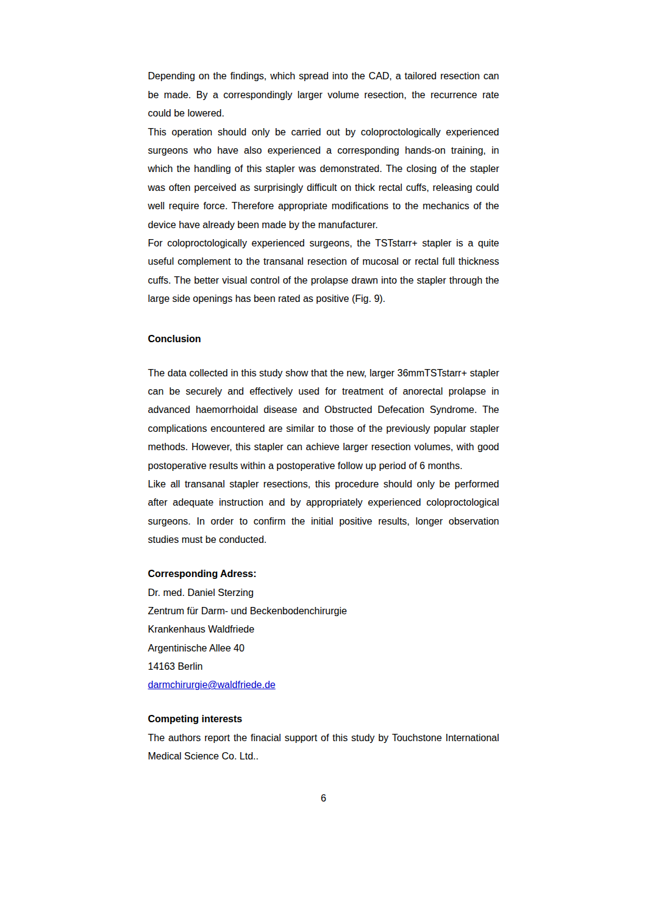Depending on the findings, which spread into the CAD, a tailored resection can be made. By a correspondingly larger volume resection, the recurrence rate could be lowered.
This operation should only be carried out by coloproctologically experienced surgeons who have also experienced a corresponding hands-on training, in which the handling of this stapler was demonstrated. The closing of the stapler was often perceived as surprisingly difficult on thick rectal cuffs, releasing could well require force. Therefore appropriate modifications to the mechanics of the device have already been made by the manufacturer.
For coloproctologically experienced surgeons, the TSTstarr+ stapler is a quite useful complement to the transanal resection of mucosal or rectal full thickness cuffs. The better visual control of the prolapse drawn into the stapler through the large side openings has been rated as positive (Fig. 9).
Conclusion
The data collected in this study show that the new, larger 36mmTSTstarr+ stapler can be securely and effectively used for treatment of anorectal prolapse in advanced haemorrhoidal disease and Obstructed Defecation Syndrome. The complications encountered are similar to those of the previously popular stapler methods. However, this stapler can achieve larger resection volumes, with good postoperative results within a postoperative follow up period of 6 months.
Like all transanal stapler resections, this procedure should only be performed after adequate instruction and by appropriately experienced coloproctological surgeons. In order to confirm the initial positive results, longer observation studies must be conducted.
Corresponding Adress:
Dr. med. Daniel Sterzing
Zentrum für Darm- und Beckenbodenchirurgie
Krankenhaus Waldfriede
Argentinische Allee 40
14163 Berlin
darmchirurgie@waldfriede.de
Competing interests
The authors report the finacial support of this study by Touchstone International Medical Science Co. Ltd..
6